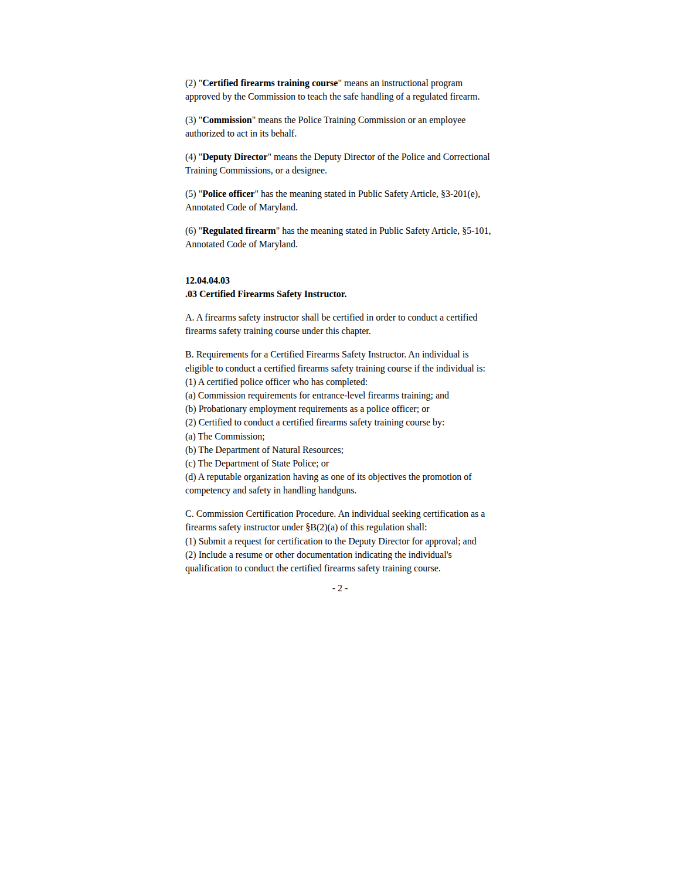(2) "Certified firearms training course" means an instructional program approved by the Commission to teach the safe handling of a regulated firearm.
(3) "Commission" means the Police Training Commission or an employee authorized to act in its behalf.
(4) "Deputy Director" means the Deputy Director of the Police and Correctional Training Commissions, or a designee.
(5) "Police officer" has the meaning stated in Public Safety Article, §3-201(e), Annotated Code of Maryland.
(6) "Regulated firearm" has the meaning stated in Public Safety Article, §5-101, Annotated Code of Maryland.
12.04.04.03
.03 Certified Firearms Safety Instructor.
A. A firearms safety instructor shall be certified in order to conduct a certified firearms safety training course under this chapter.
B. Requirements for a Certified Firearms Safety Instructor. An individual is eligible to conduct a certified firearms safety training course if the individual is:
(1) A certified police officer who has completed:
(a) Commission requirements for entrance-level firearms training; and
(b) Probationary employment requirements as a police officer; or
(2) Certified to conduct a certified firearms safety training course by:
(a) The Commission;
(b) The Department of Natural Resources;
(c) The Department of State Police; or
(d) A reputable organization having as one of its objectives the promotion of competency and safety in handling handguns.
C. Commission Certification Procedure. An individual seeking certification as a firearms safety instructor under §B(2)(a) of this regulation shall:
(1) Submit a request for certification to the Deputy Director for approval; and
(2) Include a resume or other documentation indicating the individual's qualification to conduct the certified firearms safety training course.
- 2 -